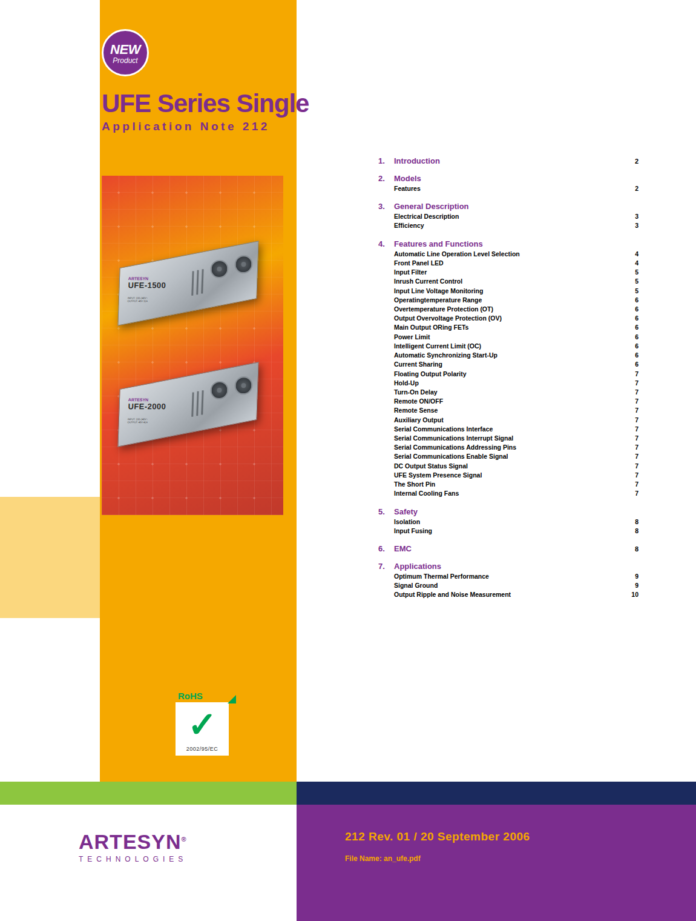NEW Product
UFE Series Single
Application Note 212
ARTESYN UFE-1500
INPUT: 100-240V~
OUTPUT: 48V 31A
ARTESYN UFE-2000
INPUT: 100-240V~
OUTPUT: 48V 41A
1. Introduction 2
2. Models
Features 2
3. General Description
Electrical Description 3
Efficiency 3
4. Features and Functions
Automatic Line Operation Level Selection 4
Front Panel LED 4
Input Filter 5
Inrush Current Control 5
Input Line Voltage Monitoring 5
Operatingtemperature Range 6
Overtemperature Protection (OT) 6
Output Overvoltage Protection (OV) 6
Main Output ORing FETs 6
Power Limit 6
Intelligent Current Limit (OC) 6
Automatic Synchronizing Start-Up 6
Current Sharing 6
Floating Output Polarity 7
Hold-Up 7
Turn-On Delay 7
Remote ON/OFF 7
Remote Sense 7
Auxiliary Output 7
Serial Communications Interface 7
Serial Communications Interrupt Signal 7
Serial Communications Addressing Pins 7
Serial Communications Enable Signal 7
DC Output Status Signal 7
UFE System Presence Signal 7
The Short Pin 7
Internal Cooling Fans 7
5. Safety
Isolation 8
Input Fusing 8
6. EMC 8
7. Applications
Optimum Thermal Performance 9
Signal Ground 9
Output Ripple and Noise Measurement 10
RoHS
✓
2002/95/EC
ARTESYN®
TECHNOLOGIES
212 Rev. 01 / 20 September 2006
File Name: an_ufe.pdf